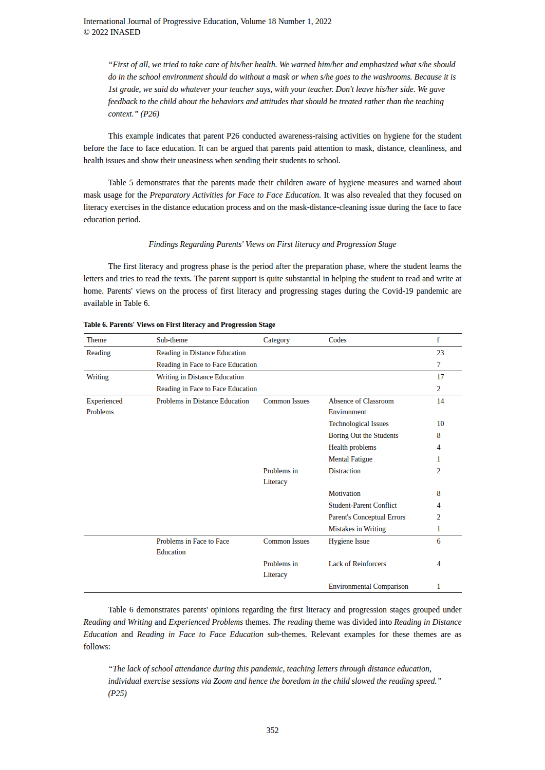International Journal of Progressive Education, Volume 18 Number 1, 2022
© 2022 INASED
“First of all, we tried to take care of his/her health. We warned him/her and emphasized what s/he should do in the school environment should do without a mask or when s/he goes to the washrooms. Because it is 1st grade, we said do whatever your teacher says, with your teacher. Don't leave his/her side. We gave feedback to the child about the behaviors and attitudes that should be treated rather than the teaching context.” (P26)
This example indicates that parent P26 conducted awareness-raising activities on hygiene for the student before the face to face education. It can be argued that parents paid attention to mask, distance, cleanliness, and health issues and show their uneasiness when sending their students to school.
Table 5 demonstrates that the parents made their children aware of hygiene measures and warned about mask usage for the Preparatory Activities for Face to Face Education. It was also revealed that they focused on literacy exercises in the distance education process and on the mask-distance-cleaning issue during the face to face education period.
Findings Regarding Parents' Views on First literacy and Progression Stage
The first literacy and progress phase is the period after the preparation phase, where the student learns the letters and tries to read the texts. The parent support is quite substantial in helping the student to read and write at home. Parents' views on the process of first literacy and progressing stages during the Covid-19 pandemic are available in Table 6.
Table 6. Parents' Views on First literacy and Progression Stage
| Theme | Sub-theme | Category | Codes | f |
| --- | --- | --- | --- | --- |
| Reading | Reading in Distance Education | | | 23 |
| | Reading in Face to Face Education | | | 7 |
| Writing | Writing in Distance Education | | | 17 |
| | Reading in Face to Face Education | | | 2 |
| Experienced Problems | Problems in Distance Education | Common Issues | Absence of Classroom Environment | 14 |
| | | | Technological Issues | 10 |
| | | | Boring Out the Students | 8 |
| | | | Health problems | 4 |
| | | | Mental Fatigue | 1 |
| | | Problems in Literacy | Distraction | 2 |
| | | | Motivation | 8 |
| | | | Student-Parent Conflict | 4 |
| | | | Parent's Conceptual Errors | 2 |
| | | | Mistakes in Writing | 1 |
| | Problems in Face to Face Education | Common Issues | Hygiene Issue | 6 |
| | | Problems in Literacy | Lack of Reinforcers | 4 |
| | | | Environmental Comparison | 1 |
Table 6 demonstrates parents' opinions regarding the first literacy and progression stages grouped under Reading and Writing and Experienced Problems themes. The reading theme was divided into Reading in Distance Education and Reading in Face to Face Education sub-themes. Relevant examples for these themes are as follows:
“The lack of school attendance during this pandemic, teaching letters through distance education, individual exercise sessions via Zoom and hence the boredom in the child slowed the reading speed.” (P25)
352